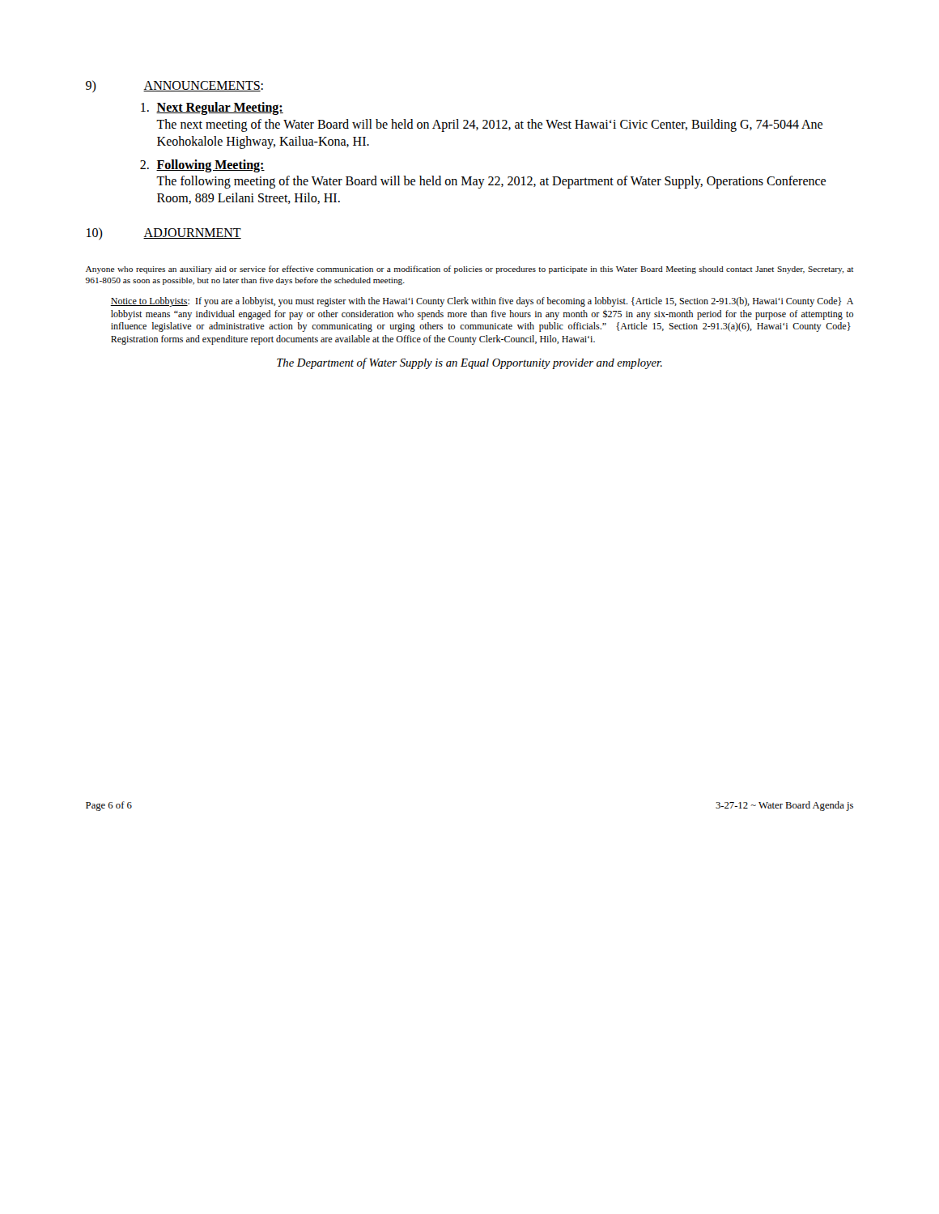9) ANNOUNCEMENTS:
Next Regular Meeting:
The next meeting of the Water Board will be held on April 24, 2012, at the West Hawaiʻi Civic Center, Building G, 74-5044 Ane Keohokalole Highway, Kailua-Kona, HI.
Following Meeting:
The following meeting of the Water Board will be held on May 22, 2012, at Department of Water Supply, Operations Conference Room, 889 Leilani Street, Hilo, HI.
10) ADJOURNMENT
Anyone who requires an auxiliary aid or service for effective communication or a modification of policies or procedures to participate in this Water Board Meeting should contact Janet Snyder, Secretary, at 961-8050 as soon as possible, but no later than five days before the scheduled meeting.
Notice to Lobbyists: If you are a lobbyist, you must register with the Hawaiʻi County Clerk within five days of becoming a lobbyist. {Article 15, Section 2-91.3(b), Hawaiʻi County Code} A lobbyist means “any individual engaged for pay or other consideration who spends more than five hours in any month or $275 in any six-month period for the purpose of attempting to influence legislative or administrative action by communicating or urging others to communicate with public officials.” {Article 15, Section 2-91.3(a)(6), Hawaiʻi County Code} Registration forms and expenditure report documents are available at the Office of the County Clerk-Council, Hilo, Hawaiʻi.
The Department of Water Supply is an Equal Opportunity provider and employer.
Page 6 of 6 3-27-12 ~ Water Board Agenda js